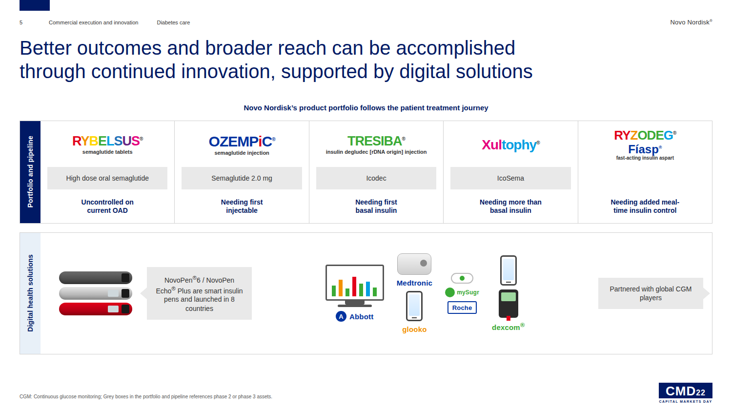5
Commercial execution and innovation
Diabetes care
Novo Nordisk®
Better outcomes and broader reach can be accomplished
through continued innovation, supported by digital solutions
Novo Nordisk’s product portfolio follows the patient treatment journey
Portfolio and pipeline
RYBELSUS®
semaglutide tablets
High dose oral semaglutide
Uncontrolled on
current OAD
OZEMPi C®
semaglutide injection
Semaglutide 2.0 mg
Needing first
injectable
TRESIBA®
insulin degludec [rDNA origin] injection
Icodec
Needing first
basal insulin
Xultophy®
IcoSema
Needing more than
basal insulin
RY ZODE G®
Fíasp®
fast-acting insulin aspart
Needing added meal-
time insulin control
Digital health solutions
NovoPen®6 / NovoPen Echo® Plus are smart insulin pens and launched in 8 countries
A
Abbott
Medtronic
glooko
mySugr
Roche
dexcom®
Partnered with global CGM players
CGM: Continuous glucose monitoring; Grey boxes in the portfolio and pipeline references phase 2 or phase 3 assets.
CMD22
CAPITAL MARKETS DAY